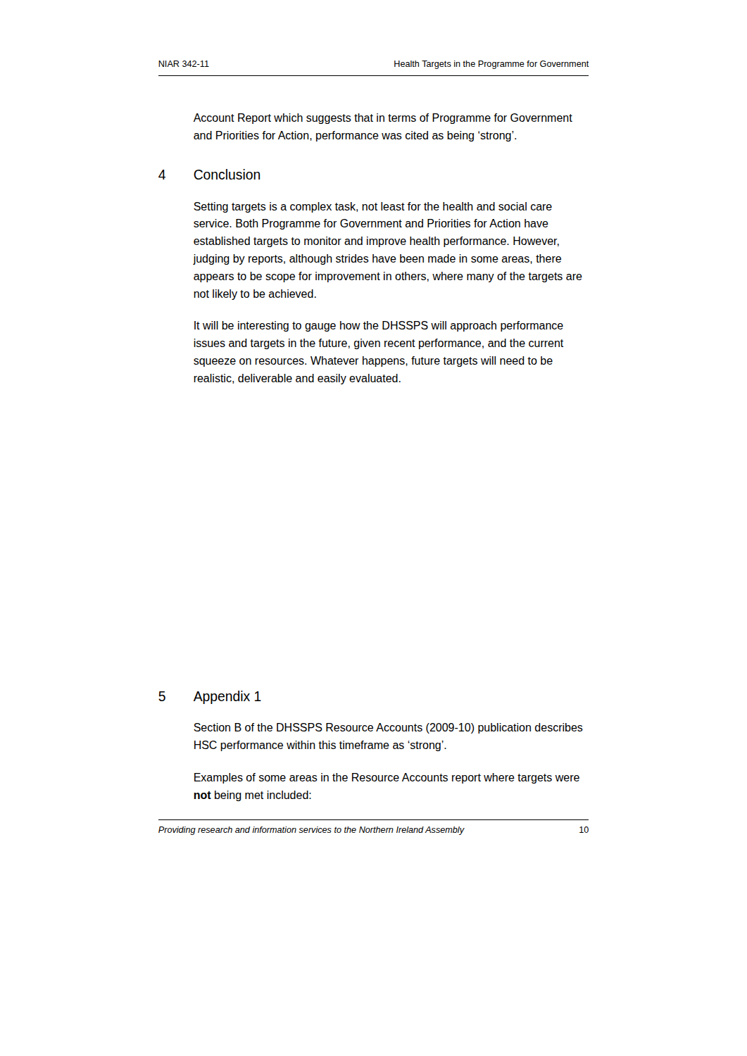NIAR 342-11
Health Targets in the Programme for Government
Account Report which suggests that in terms of Programme for Government and Priorities for Action, performance was cited as being ‘strong’.
4
Conclusion
Setting targets is a complex task, not least for the health and social care service. Both Programme for Government and Priorities for Action have established targets to monitor and improve health performance. However, judging by reports, although strides have been made in some areas, there appears to be scope for improvement in others, where many of the targets are not likely to be achieved.
It will be interesting to gauge how the DHSSPS will approach performance issues and targets in the future, given recent performance, and the current squeeze on resources. Whatever happens, future targets will need to be realistic, deliverable and easily evaluated.
5
Appendix 1
Section B of the DHSSPS Resource Accounts (2009-10) publication describes HSC performance within this timeframe as ‘strong’.
Examples of some areas in the Resource Accounts report where targets were not being met included:
Providing research and information services to the Northern Ireland Assembly
10